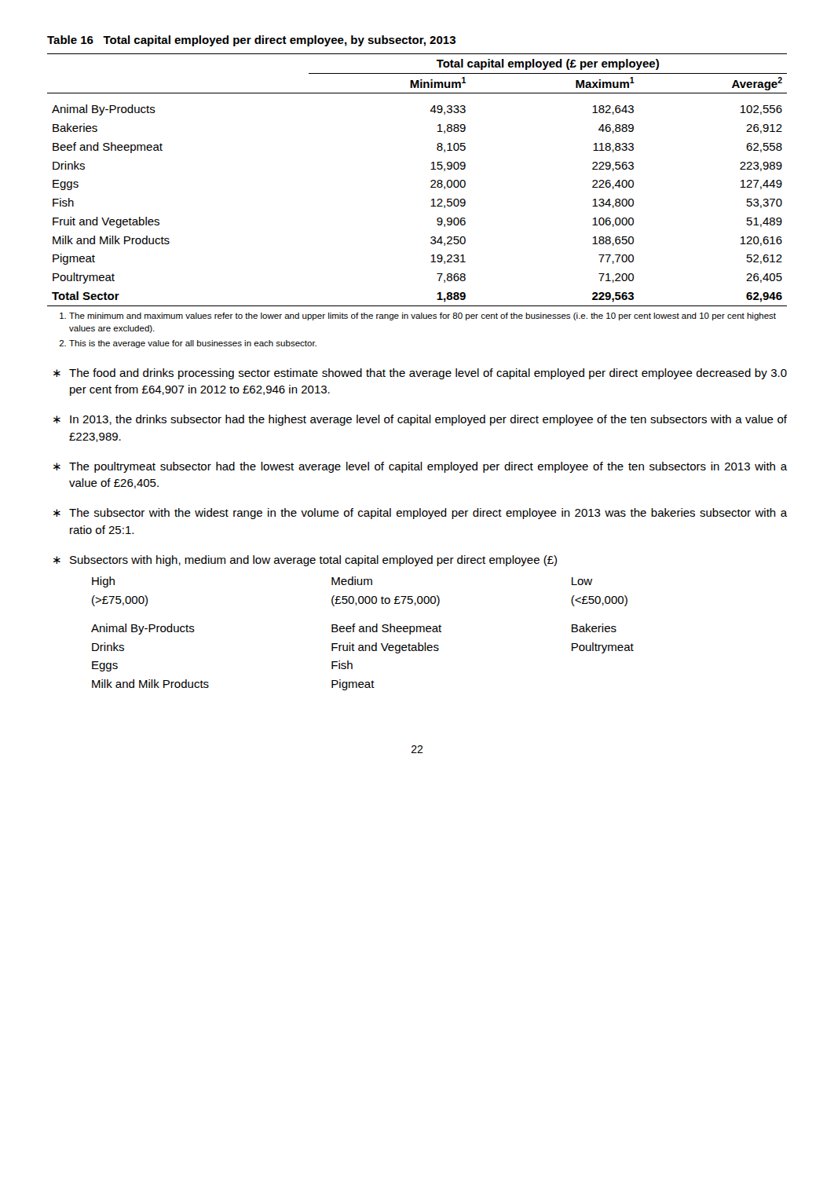Table 16 Total capital employed per direct employee, by subsector, 2013
| | Total capital employed (£ per employee) |
| --- | --- |
| | Minimum 1 | Maximum 1 | Average 2 |
| Animal By-Products | 49,333 | 182,643 | 102,556 |
| Bakeries | 1,889 | 46,889 | 26,912 |
| Beef and Sheepmeat | 8,105 | 118,833 | 62,558 |
| Drinks | 15,909 | 229,563 | 223,989 |
| Eggs | 28,000 | 226,400 | 127,449 |
| Fish | 12,509 | 134,800 | 53,370 |
| Fruit and Vegetables | 9,906 | 106,000 | 51,489 |
| Milk and Milk Products | 34,250 | 188,650 | 120,616 |
| Pigmeat | 19,231 | 77,700 | 52,612 |
| Poultrymeat | 7,868 | 71,200 | 26,405 |
| Total Sector | 1,889 | 229,563 | 62,946 |
The minimum and maximum values refer to the lower and upper limits of the range in values for 80 per cent of the businesses (i.e. the 10 per cent lowest and 10 per cent highest values are excluded).
This is the average value for all businesses in each subsector.
The food and drinks processing sector estimate showed that the average level of capital employed per direct employee decreased by 3.0 per cent from £64,907 in 2012 to £62,946 in 2013.
In 2013, the drinks subsector had the highest average level of capital employed per direct employee of the ten subsectors with a value of £223,989.
The poultrymeat subsector had the lowest average level of capital employed per direct employee of the ten subsectors in 2013 with a value of £26,405.
The subsector with the widest range in the volume of capital employed per direct employee in 2013 was the bakeries subsector with a ratio of 25:1.
Subsectors with high, medium and low average total capital employed per direct employee (£)
High
(>£75,000)
Animal By-Products
Drinks
Eggs
Milk and Milk Products
Medium
(£50,000 to £75,000)
Beef and Sheepmeat
Fruit and Vegetables
Fish
Pigmeat
Low
(<£50,000)
Bakeries
Poultrymeat
22